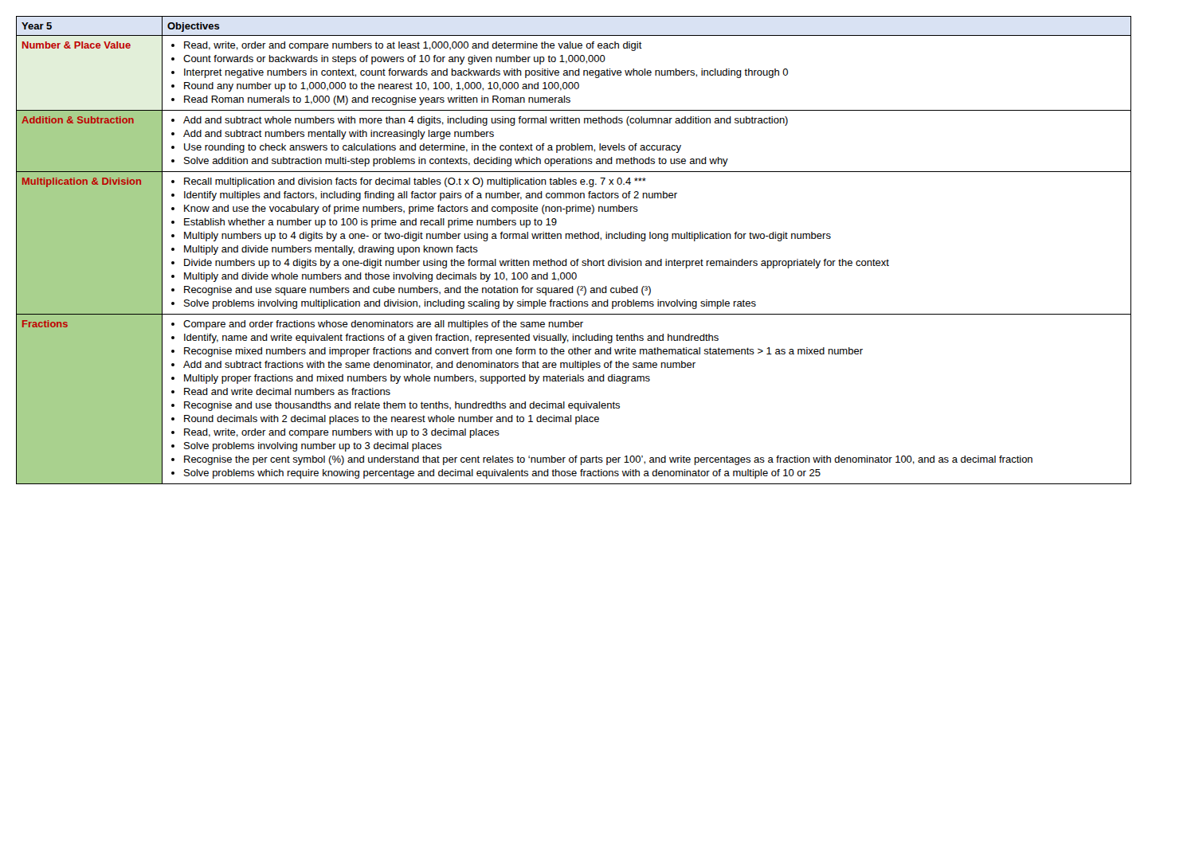| Year 5 | Objectives |
| --- | --- |
| Number & Place Value | Read, write, order and compare numbers to at least 1,000,000 and determine the value of each digit Count forwards or backwards in steps of powers of 10 for any given number up to 1,000,000 Interpret negative numbers in context, count forwards and backwards with positive and negative whole numbers, including through 0 Round any number up to 1,000,000 to the nearest 10, 100, 1,000, 10,000 and 100,000 Read Roman numerals to 1,000 (M) and recognise years written in Roman numerals |
| Addition & Subtraction | Add and subtract whole numbers with more than 4 digits, including using formal written methods (columnar addition and subtraction) Add and subtract numbers mentally with increasingly large numbers Use rounding to check answers to calculations and determine, in the context of a problem, levels of accuracy Solve addition and subtraction multi-step problems in contexts, deciding which operations and methods to use and why |
| Multiplication & Division | Recall multiplication and division facts for decimal tables (O.t x O) multiplication tables e.g. 7 x 0.4 *** Identify multiples and factors, including finding all factor pairs of a number, and common factors of 2 number Know and use the vocabulary of prime numbers, prime factors and composite (non-prime) numbers Establish whether a number up to 100 is prime and recall prime numbers up to 19 Multiply numbers up to 4 digits by a one- or two-digit number using a formal written method, including long multiplication for two-digit numbers Multiply and divide numbers mentally, drawing upon known facts Divide numbers up to 4 digits by a one-digit number using the formal written method of short division and interpret remainders appropriately for the context Multiply and divide whole numbers and those involving decimals by 10, 100 and 1,000 Recognise and use square numbers and cube numbers, and the notation for squared (²) and cubed (³) Solve problems involving multiplication and division, including scaling by simple fractions and problems involving simple rates |
| Fractions | Compare and order fractions whose denominators are all multiples of the same number Identify, name and write equivalent fractions of a given fraction, represented visually, including tenths and hundredths Recognise mixed numbers and improper fractions and convert from one form to the other and write mathematical statements > 1 as a mixed number Add and subtract fractions with the same denominator, and denominators that are multiples of the same number Multiply proper fractions and mixed numbers by whole numbers, supported by materials and diagrams Read and write decimal numbers as fractions Recognise and use thousandths and relate them to tenths, hundredths and decimal equivalents Round decimals with 2 decimal places to the nearest whole number and to 1 decimal place Read, write, order and compare numbers with up to 3 decimal places Solve problems involving number up to 3 decimal places Recognise the per cent symbol (%) and understand that per cent relates to ‘number of parts per 100’, and write percentages as a fraction with denominator 100, and as a decimal fraction Solve problems which require knowing percentage and decimal equivalents and those fractions with a denominator of a multiple of 10 or 25 |